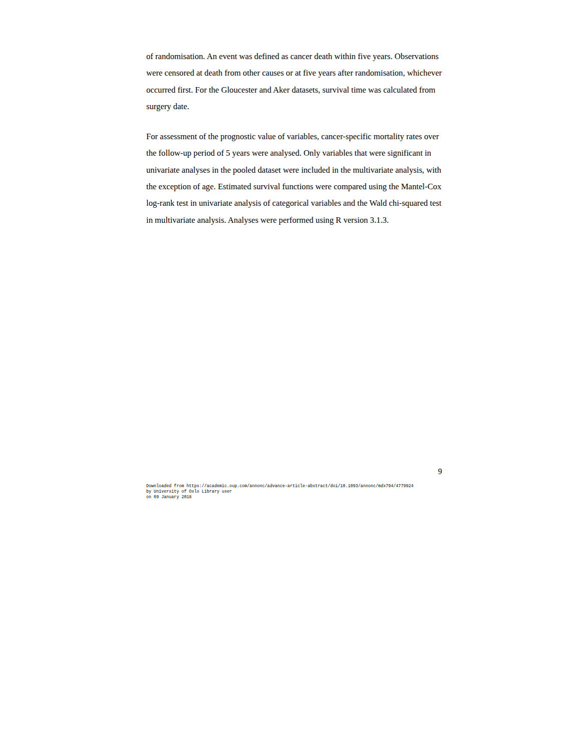of randomisation. An event was defined as cancer death within five years. Observations were censored at death from other causes or at five years after randomisation, whichever occurred first. For the Gloucester and Aker datasets, survival time was calculated from surgery date.
For assessment of the prognostic value of variables, cancer-specific mortality rates over the follow-up period of 5 years were analysed. Only variables that were significant in univariate analyses in the pooled dataset were included in the multivariate analysis, with the exception of age. Estimated survival functions were compared using the Mantel-Cox log-rank test in univariate analysis of categorical variables and the Wald chi-squared test in multivariate analysis. Analyses were performed using R version 3.1.3.
9
Downloaded from https://academic.oup.com/annonc/advance-article-abstract/doi/10.1093/annonc/mdx794/4779924
by University of Oslo Library user
on 09 January 2018